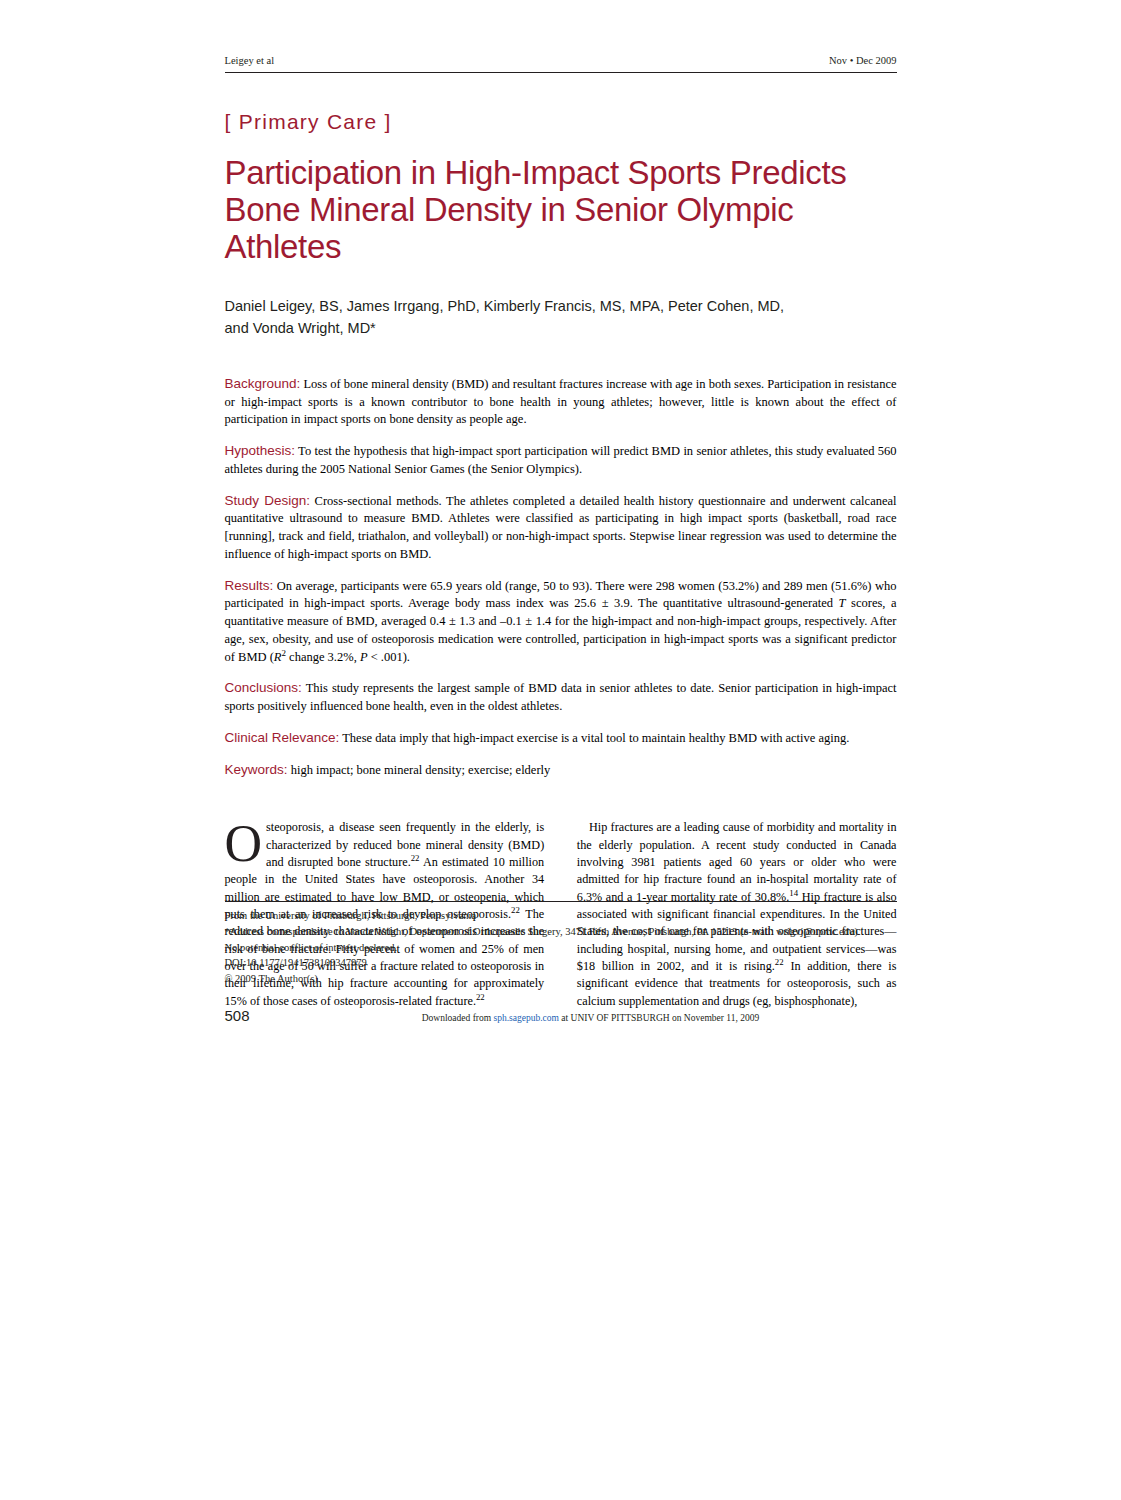Leigey et al
Nov • Dec 2009
[ Primary Care ]
Participation in High-Impact Sports Predicts Bone Mineral Density in Senior Olympic Athletes
Daniel Leigey, BS, James Irrgang, PhD, Kimberly Francis, MS, MPA, Peter Cohen, MD,
and Vonda Wright, MD*
Background: Loss of bone mineral density (BMD) and resultant fractures increase with age in both sexes. Participation in resistance or high-impact sports is a known contributor to bone health in young athletes; however, little is known about the effect of participation in impact sports on bone density as people age.
Hypothesis: To test the hypothesis that high-impact sport participation will predict BMD in senior athletes, this study evaluated 560 athletes during the 2005 National Senior Games (the Senior Olympics).
Study Design: Cross-sectional methods. The athletes completed a detailed health history questionnaire and underwent calcaneal quantitative ultrasound to measure BMD. Athletes were classified as participating in high impact sports (basketball, road race [running], track and field, triathalon, and volleyball) or non-high-impact sports. Stepwise linear regression was used to determine the influence of high-impact sports on BMD.
Results: On average, participants were 65.9 years old (range, 50 to 93). There were 298 women (53.2%) and 289 men (51.6%) who participated in high-impact sports. Average body mass index was 25.6 ± 3.9. The quantitative ultrasound-generated T scores, a quantitative measure of BMD, averaged 0.4 ± 1.3 and –0.1 ± 1.4 for the high-impact and non-high-impact groups, respectively. After age, sex, obesity, and use of osteoporosis medication were controlled, participation in high-impact sports was a significant predictor of BMD (R2 change 3.2%, P < .001).
Conclusions: This study represents the largest sample of BMD data in senior athletes to date. Senior participation in high-impact sports positively influenced bone health, even in the oldest athletes.
Clinical Relevance: These data imply that high-impact exercise is a vital tool to maintain healthy BMD with active aging.
Keywords: high impact; bone mineral density; exercise; elderly
Osteoporosis, a disease seen frequently in the elderly, is characterized by reduced bone mineral density (BMD) and disrupted bone structure.22 An estimated 10 million people in the United States have osteoporosis. Another 34 million are estimated to have low BMD, or osteopenia, which puts them at an increased risk to develop osteoporosis.22 The reduced bone density characteristic of osteoporosis increases the risk of bone fracture. Fifty percent of women and 25% of men over the age of 50 will suffer a fracture related to osteoporosis in their lifetime, with hip fracture accounting for approximately 15% of those cases of osteoporosis-related fracture.22
Hip fractures are a leading cause of morbidity and mortality in the elderly population. A recent study conducted in Canada involving 3981 patients aged 60 years or older who were admitted for hip fracture found an in-hospital mortality rate of 6.3% and a 1-year mortality rate of 30.8%.14 Hip fracture is also associated with significant financial expenditures. In the United States, the cost of care for patients with osteoporotic fractures—including hospital, nursing home, and outpatient services—was $18 billion in 2002, and it is rising.22 In addition, there is significant evidence that treatments for osteoporosis, such as calcium supplementation and drugs (eg, bisphosphonate),
From the University of Pittsburgh, Pittsburgh, Pennsylvania
*Address correspondence to Vonda Wright, Department of Orthopaedic Surgery, 3471 Fifth Avenue, Pittsburgh, PA 15213 (e-mail: wrigvj@upmc.edu).
No potential conflict of interest declared.
DOI:10.1177/1941738109347979
© 2009 The Author(s)
508
Downloaded from sph.sagepub.com at UNIV OF PITTSBURGH on November 11, 2009